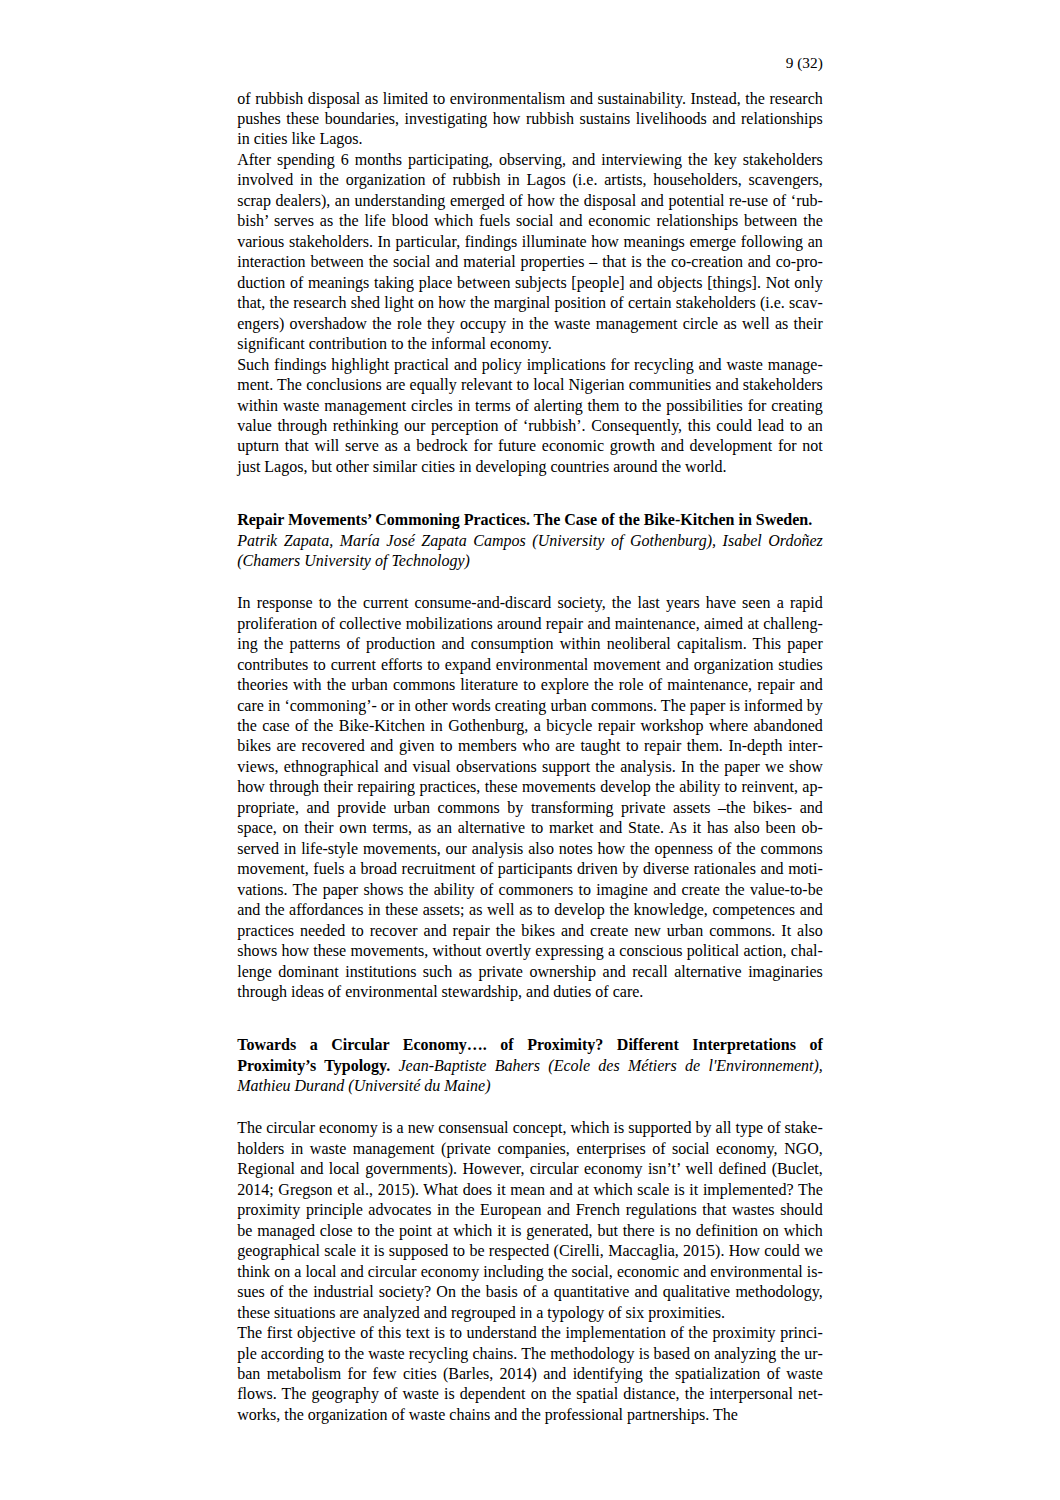9 (32)
of rubbish disposal as limited to environmentalism and sustainability. Instead, the research pushes these boundaries, investigating how rubbish sustains livelihoods and relationships in cities like Lagos.
After spending 6 months participating, observing, and interviewing the key stakeholders involved in the organization of rubbish in Lagos (i.e. artists, householders, scavengers, scrap dealers), an understanding emerged of how the disposal and potential re-use of ‘rubbish’ serves as the life blood which fuels social and economic relationships between the various stakeholders. In particular, findings illuminate how meanings emerge following an interaction between the social and material properties – that is the co-creation and co-production of meanings taking place between subjects [people] and objects [things]. Not only that, the research shed light on how the marginal position of certain stakeholders (i.e. scavengers) overshadow the role they occupy in the waste management circle as well as their significant contribution to the informal economy.
Such findings highlight practical and policy implications for recycling and waste management. The conclusions are equally relevant to local Nigerian communities and stakeholders within waste management circles in terms of alerting them to the possibilities for creating value through rethinking our perception of ‘rubbish’. Consequently, this could lead to an upturn that will serve as a bedrock for future economic growth and development for not just Lagos, but other similar cities in developing countries around the world.
Repair Movements’ Commoning Practices. The Case of the Bike-Kitchen in Sweden.
Patrik Zapata, María José Zapata Campos (University of Gothenburg), Isabel Ordoñez (Chamers University of Technology)
In response to the current consume-and-discard society, the last years have seen a rapid proliferation of collective mobilizations around repair and maintenance, aimed at challenging the patterns of production and consumption within neoliberal capitalism. This paper contributes to current efforts to expand environmental movement and organization studies theories with the urban commons literature to explore the role of maintenance, repair and care in ‘commoning’- or in other words creating urban commons. The paper is informed by the case of the Bike-Kitchen in Gothenburg, a bicycle repair workshop where abandoned bikes are recovered and given to members who are taught to repair them. In-depth interviews, ethnographical and visual observations support the analysis. In the paper we show how through their repairing practices, these movements develop the ability to reinvent, appropriate, and provide urban commons by transforming private assets –the bikes- and space, on their own terms, as an alternative to market and State. As it has also been observed in life-style movements, our analysis also notes how the openness of the commons movement, fuels a broad recruitment of participants driven by diverse rationales and motivations. The paper shows the ability of commoners to imagine and create the value-to-be and the affordances in these assets; as well as to develop the knowledge, competences and practices needed to recover and repair the bikes and create new urban commons. It also shows how these movements, without overtly expressing a conscious political action, challenge dominant institutions such as private ownership and recall alternative imaginaries through ideas of environmental stewardship, and duties of care.
Towards a Circular Economy…. of Proximity? Different Interpretations of Proximity’s Typology. Jean-Baptiste Bahers (Ecole des Métiers de l'Environnement), Mathieu Durand (Université du Maine)
The circular economy is a new consensual concept, which is supported by all type of stakeholders in waste management (private companies, enterprises of social economy, NGO, Regional and local governments). However, circular economy isn’t’ well defined (Buclet, 2014; Gregson et al., 2015). What does it mean and at which scale is it implemented? The proximity principle advocates in the European and French regulations that wastes should be managed close to the point at which it is generated, but there is no definition on which geographical scale it is supposed to be respected (Cirelli, Maccaglia, 2015). How could we think on a local and circular economy including the social, economic and environmental issues of the industrial society? On the basis of a quantitative and qualitative methodology, these situations are analyzed and regrouped in a typology of six proximities.
The first objective of this text is to understand the implementation of the proximity principle according to the waste recycling chains. The methodology is based on analyzing the urban metabolism for few cities (Barles, 2014) and identifying the spatialization of waste flows. The geography of waste is dependent on the spatial distance, the interpersonal networks, the organization of waste chains and the professional partnerships. The